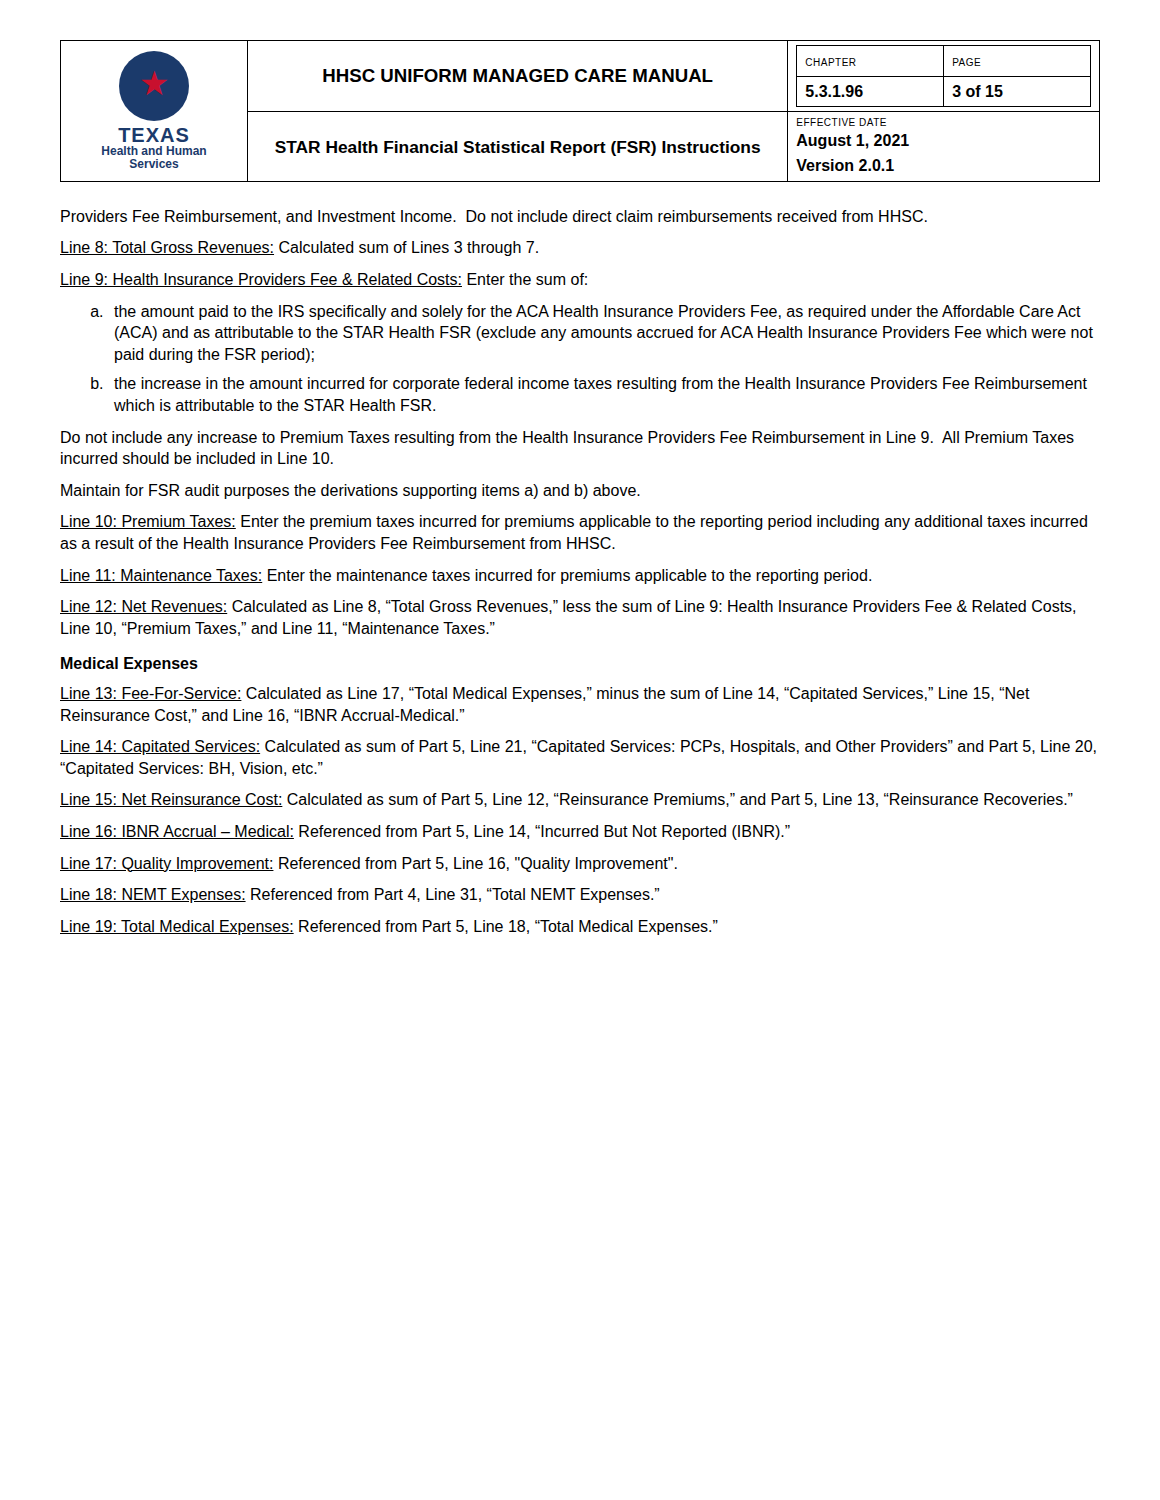| TEXAS Health and Human Services | HHSC UNIFORM MANAGED CARE MANUAL | / CHAPTER / PAGE / / 5.3.1.96 / 3 of 15 / |
| STAR Health Financial Statistical Report (FSR) Instructions | EFFECTIVE DATE August 1, 2021 Version 2.0.1 |
Providers Fee Reimbursement, and Investment Income. Do not include direct claim reimbursements received from HHSC.
Line 8: Total Gross Revenues: Calculated sum of Lines 3 through 7.
Line 9: Health Insurance Providers Fee & Related Costs: Enter the sum of:
the amount paid to the IRS specifically and solely for the ACA Health Insurance Providers Fee, as required under the Affordable Care Act (ACA) and as attributable to the STAR Health FSR (exclude any amounts accrued for ACA Health Insurance Providers Fee which were not paid during the FSR period);
the increase in the amount incurred for corporate federal income taxes resulting from the Health Insurance Providers Fee Reimbursement which is attributable to the STAR Health FSR.
Do not include any increase to Premium Taxes resulting from the Health Insurance Providers Fee Reimbursement in Line 9. All Premium Taxes incurred should be included in Line 10.
Maintain for FSR audit purposes the derivations supporting items a) and b) above.
Line 10: Premium Taxes: Enter the premium taxes incurred for premiums applicable to the reporting period including any additional taxes incurred as a result of the Health Insurance Providers Fee Reimbursement from HHSC.
Line 11: Maintenance Taxes: Enter the maintenance taxes incurred for premiums applicable to the reporting period.
Line 12: Net Revenues: Calculated as Line 8, “Total Gross Revenues,” less the sum of Line 9: Health Insurance Providers Fee & Related Costs, Line 10, “Premium Taxes,” and Line 11, “Maintenance Taxes.”
Medical Expenses
Line 13: Fee-For-Service: Calculated as Line 17, “Total Medical Expenses,” minus the sum of Line 14, “Capitated Services,” Line 15, “Net Reinsurance Cost,” and Line 16, “IBNR Accrual-Medical.”
Line 14: Capitated Services: Calculated as sum of Part 5, Line 21, “Capitated Services: PCPs, Hospitals, and Other Providers” and Part 5, Line 20, “Capitated Services: BH, Vision, etc.”
Line 15: Net Reinsurance Cost: Calculated as sum of Part 5, Line 12, “Reinsurance Premiums,” and Part 5, Line 13, “Reinsurance Recoveries.”
Line 16: IBNR Accrual – Medical: Referenced from Part 5, Line 14, “Incurred But Not Reported (IBNR).”
Line 17: Quality Improvement: Referenced from Part 5, Line 16, "Quality Improvement".
Line 18: NEMT Expenses: Referenced from Part 4, Line 31, “Total NEMT Expenses.”
Line 19: Total Medical Expenses: Referenced from Part 5, Line 18, “Total Medical Expenses.”